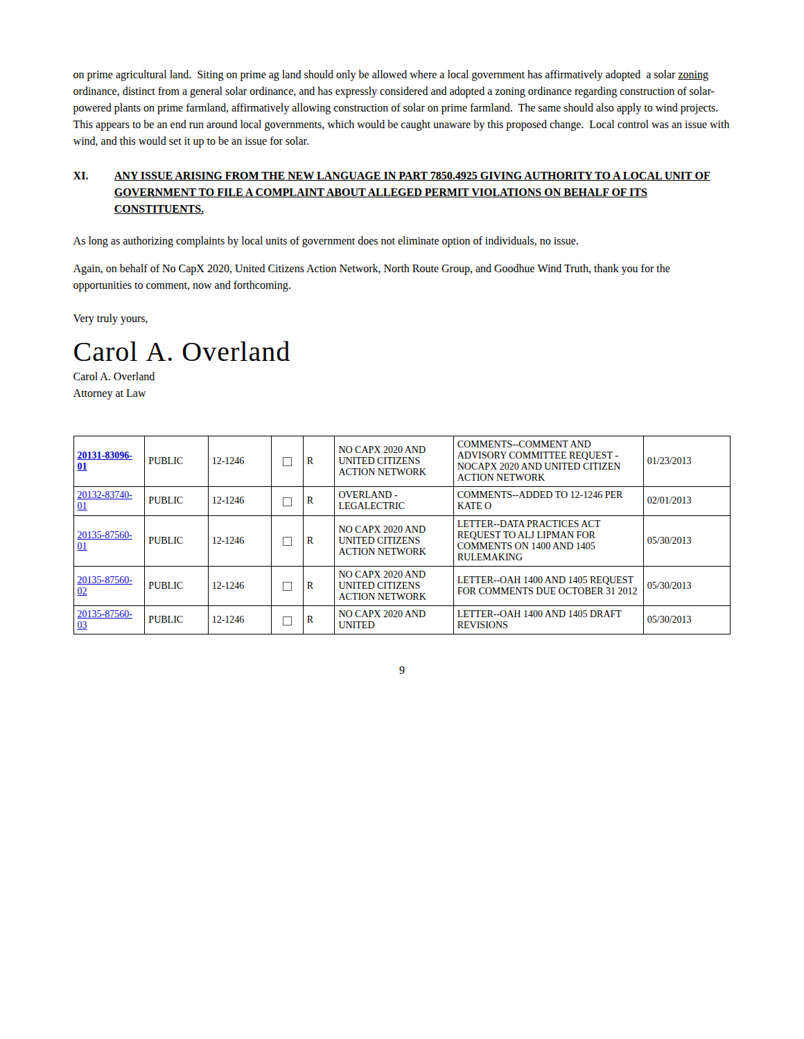on prime agricultural land. Siting on prime ag land should only be allowed where a local government has affirmatively adopted a solar zoning ordinance, distinct from a general solar ordinance, and has expressly considered and adopted a zoning ordinance regarding construction of solar-powered plants on prime farmland, affirmatively allowing construction of solar on prime farmland. The same should also apply to wind projects. This appears to be an end run around local governments, which would be caught unaware by this proposed change. Local control was an issue with wind, and this would set it up to be an issue for solar.
XI. Any issue arising from the new language in Part 7850.4925 giving authority to a local unit of government to file a complaint about alleged permit violations on behalf of its constituents.
As long as authorizing complaints by local units of government does not eliminate option of individuals, no issue.
Again, on behalf of No CapX 2020, United Citizens Action Network, North Route Group, and Goodhue Wind Truth, thank you for the opportunities to comment, now and forthcoming.
Very truly yours,
Carol A. Overland
Carol A. Overland
Attorney at Law
| 20131-83096-01 | PUBLIC | 12-1246 | | R | NO CAPX 2020 AND UNITED CITIZENS ACTION NETWORK | COMMENTS--COMMENT AND ADVISORY COMMITTEE REQUEST - NOCAPX 2020 AND UNITED CITIZEN ACTION NETWORK | 01/23/2013 |
| 20132-83740-01 | PUBLIC | 12-1246 | | R | OVERLAND - LEGALECTRIC | COMMENTS--ADDED TO 12-1246 PER KATE O | 02/01/2013 |
| 20135-87560-01 | PUBLIC | 12-1246 | | R | NO CAPX 2020 AND UNITED CITIZENS ACTION NETWORK | LETTER--DATA PRACTICES ACT REQUEST TO ALJ LIPMAN FOR COMMENTS ON 1400 AND 1405 RULEMAKING | 05/30/2013 |
| 20135-87560-02 | PUBLIC | 12-1246 | | R | NO CAPX 2020 AND UNITED CITIZENS ACTION NETWORK | LETTER--OAH 1400 AND 1405 REQUEST FOR COMMENTS DUE OCTOBER 31 2012 | 05/30/2013 |
| 20135-87560-03 | PUBLIC | 12-1246 | | R | NO CAPX 2020 AND UNITED | LETTER--OAH 1400 AND 1405 DRAFT REVISIONS | 05/30/2013 |
9